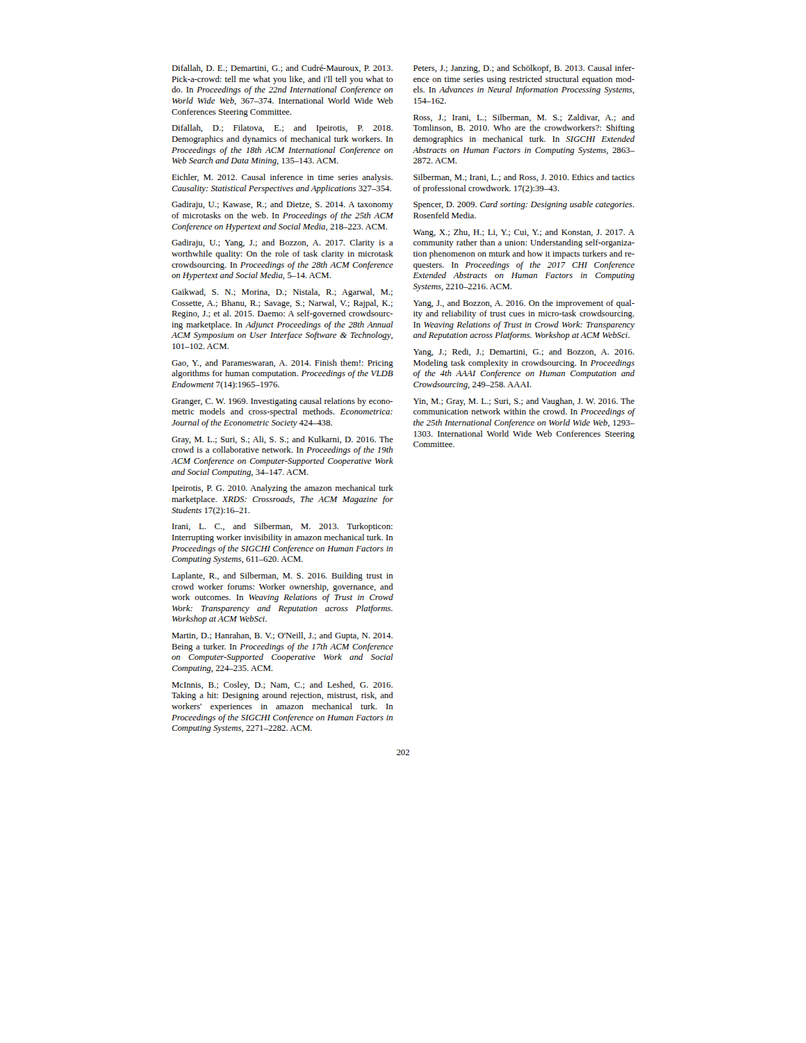Difallah, D. E.; Demartini, G.; and Cudré-Mauroux, P. 2013. Pick-a-crowd: tell me what you like, and i'll tell you what to do. In Proceedings of the 22nd International Conference on World Wide Web, 367–374. International World Wide Web Conferences Steering Committee.
Difallah, D.; Filatova, E.; and Ipeirotis, P. 2018. Demographics and dynamics of mechanical turk workers. In Proceedings of the 18th ACM International Conference on Web Search and Data Mining, 135–143. ACM.
Eichler, M. 2012. Causal inference in time series analysis. Causality: Statistical Perspectives and Applications 327–354.
Gadiraju, U.; Kawase, R.; and Dietze, S. 2014. A taxonomy of microtasks on the web. In Proceedings of the 25th ACM Conference on Hypertext and Social Media, 218–223. ACM.
Gadiraju, U.; Yang, J.; and Bozzon, A. 2017. Clarity is a worthwhile quality: On the role of task clarity in microtask crowdsourcing. In Proceedings of the 28th ACM Conference on Hypertext and Social Media, 5–14. ACM.
Gaikwad, S. N.; Morina, D.; Nistala, R.; Agarwal, M.; Cossette, A.; Bhanu, R.; Savage, S.; Narwal, V.; Rajpal, K.; Regino, J.; et al. 2015. Daemo: A self-governed crowdsourcing marketplace. In Adjunct Proceedings of the 28th Annual ACM Symposium on User Interface Software & Technology, 101–102. ACM.
Gao, Y., and Parameswaran, A. 2014. Finish them!: Pricing algorithms for human computation. Proceedings of the VLDB Endowment 7(14):1965–1976.
Granger, C. W. 1969. Investigating causal relations by econometric models and cross-spectral methods. Econometrica: Journal of the Econometric Society 424–438.
Gray, M. L.; Suri, S.; Ali, S. S.; and Kulkarni, D. 2016. The crowd is a collaborative network. In Proceedings of the 19th ACM Conference on Computer-Supported Cooperative Work and Social Computing, 34–147. ACM.
Ipeirotis, P. G. 2010. Analyzing the amazon mechanical turk marketplace. XRDS: Crossroads, The ACM Magazine for Students 17(2):16–21.
Irani, L. C., and Silberman, M. 2013. Turkopticon: Interrupting worker invisibility in amazon mechanical turk. In Proceedings of the SIGCHI Conference on Human Factors in Computing Systems, 611–620. ACM.
Laplante, R., and Silberman, M. S. 2016. Building trust in crowd worker forums: Worker ownership, governance, and work outcomes. In Weaving Relations of Trust in Crowd Work: Transparency and Reputation across Platforms. Workshop at ACM WebSci.
Martin, D.; Hanrahan, B. V.; O'Neill, J.; and Gupta, N. 2014. Being a turker. In Proceedings of the 17th ACM Conference on Computer-Supported Cooperative Work and Social Computing, 224–235. ACM.
McInnis, B.; Cosley, D.; Nam, C.; and Leshed, G. 2016. Taking a hit: Designing around rejection, mistrust, risk, and workers' experiences in amazon mechanical turk. In Proceedings of the SIGCHI Conference on Human Factors in Computing Systems, 2271–2282. ACM.
Peters, J.; Janzing, D.; and Schölkopf, B. 2013. Causal inference on time series using restricted structural equation models. In Advances in Neural Information Processing Systems, 154–162.
Ross, J.; Irani, L.; Silberman, M. S.; Zaldivar, A.; and Tomlinson, B. 2010. Who are the crowdworkers?: Shifting demographics in mechanical turk. In SIGCHI Extended Abstracts on Human Factors in Computing Systems, 2863–2872. ACM.
Silberman, M.; Irani, L.; and Ross, J. 2010. Ethics and tactics of professional crowdwork. 17(2):39–43.
Spencer, D. 2009. Card sorting: Designing usable categories. Rosenfeld Media.
Wang, X.; Zhu, H.; Li, Y.; Cui, Y.; and Konstan, J. 2017. A community rather than a union: Understanding self-organization phenomenon on mturk and how it impacts turkers and requesters. In Proceedings of the 2017 CHI Conference Extended Abstracts on Human Factors in Computing Systems, 2210–2216. ACM.
Yang, J., and Bozzon, A. 2016. On the improvement of quality and reliability of trust cues in micro-task crowdsourcing. In Weaving Relations of Trust in Crowd Work: Transparency and Reputation across Platforms. Workshop at ACM WebSci.
Yang, J.; Redi, J.; Demartini, G.; and Bozzon, A. 2016. Modeling task complexity in crowdsourcing. In Proceedings of the 4th AAAI Conference on Human Computation and Crowdsourcing, 249–258. AAAI.
Yin, M.; Gray, M. L.; Suri, S.; and Vaughan, J. W. 2016. The communication network within the crowd. In Proceedings of the 25th International Conference on World Wide Web, 1293–1303. International World Wide Web Conferences Steering Committee.
202